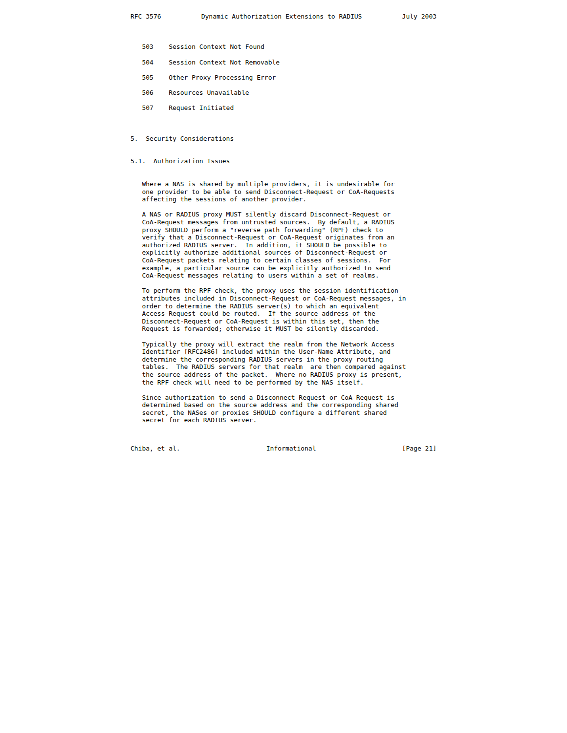RFC 3576 Dynamic Authorization Extensions to RADIUS July 2003
503 Session Context Not Found
504 Session Context Not Removable
505 Other Proxy Processing Error
506 Resources Unavailable
507 Request Initiated
5. Security Considerations
5.1. Authorization Issues
Where a NAS is shared by multiple providers, it is undesirable for one provider to be able to send Disconnect-Request or CoA-Requests affecting the sessions of another provider. A NAS or RADIUS proxy MUST silently discard Disconnect-Request or CoA-Request messages from untrusted sources. By default, a RADIUS proxy SHOULD perform a "reverse path forwarding" (RPF) check to verify that a Disconnect-Request or CoA-Request originates from an authorized RADIUS server. In addition, it SHOULD be possible to explicitly authorize additional sources of Disconnect-Request or CoA-Request packets relating to certain classes of sessions. For example, a particular source can be explicitly authorized to send CoA-Request messages relating to users within a set of realms. To perform the RPF check, the proxy uses the session identification attributes included in Disconnect-Request or CoA-Request messages, in order to determine the RADIUS server(s) to which an equivalent Access-Request could be routed. If the source address of the Disconnect-Request or CoA-Request is within this set, then the Request is forwarded; otherwise it MUST be silently discarded. Typically the proxy will extract the realm from the Network Access Identifier [RFC2486] included within the User-Name Attribute, and determine the corresponding RADIUS servers in the proxy routing tables. The RADIUS servers for that realm are then compared against the source address of the packet. Where no RADIUS proxy is present, the RPF check will need to be performed by the NAS itself. Since authorization to send a Disconnect-Request or CoA-Request is determined based on the source address and the corresponding shared secret, the NASes or proxies SHOULD configure a different shared secret for each RADIUS server.
Chiba, et al. Informational[Page 21]